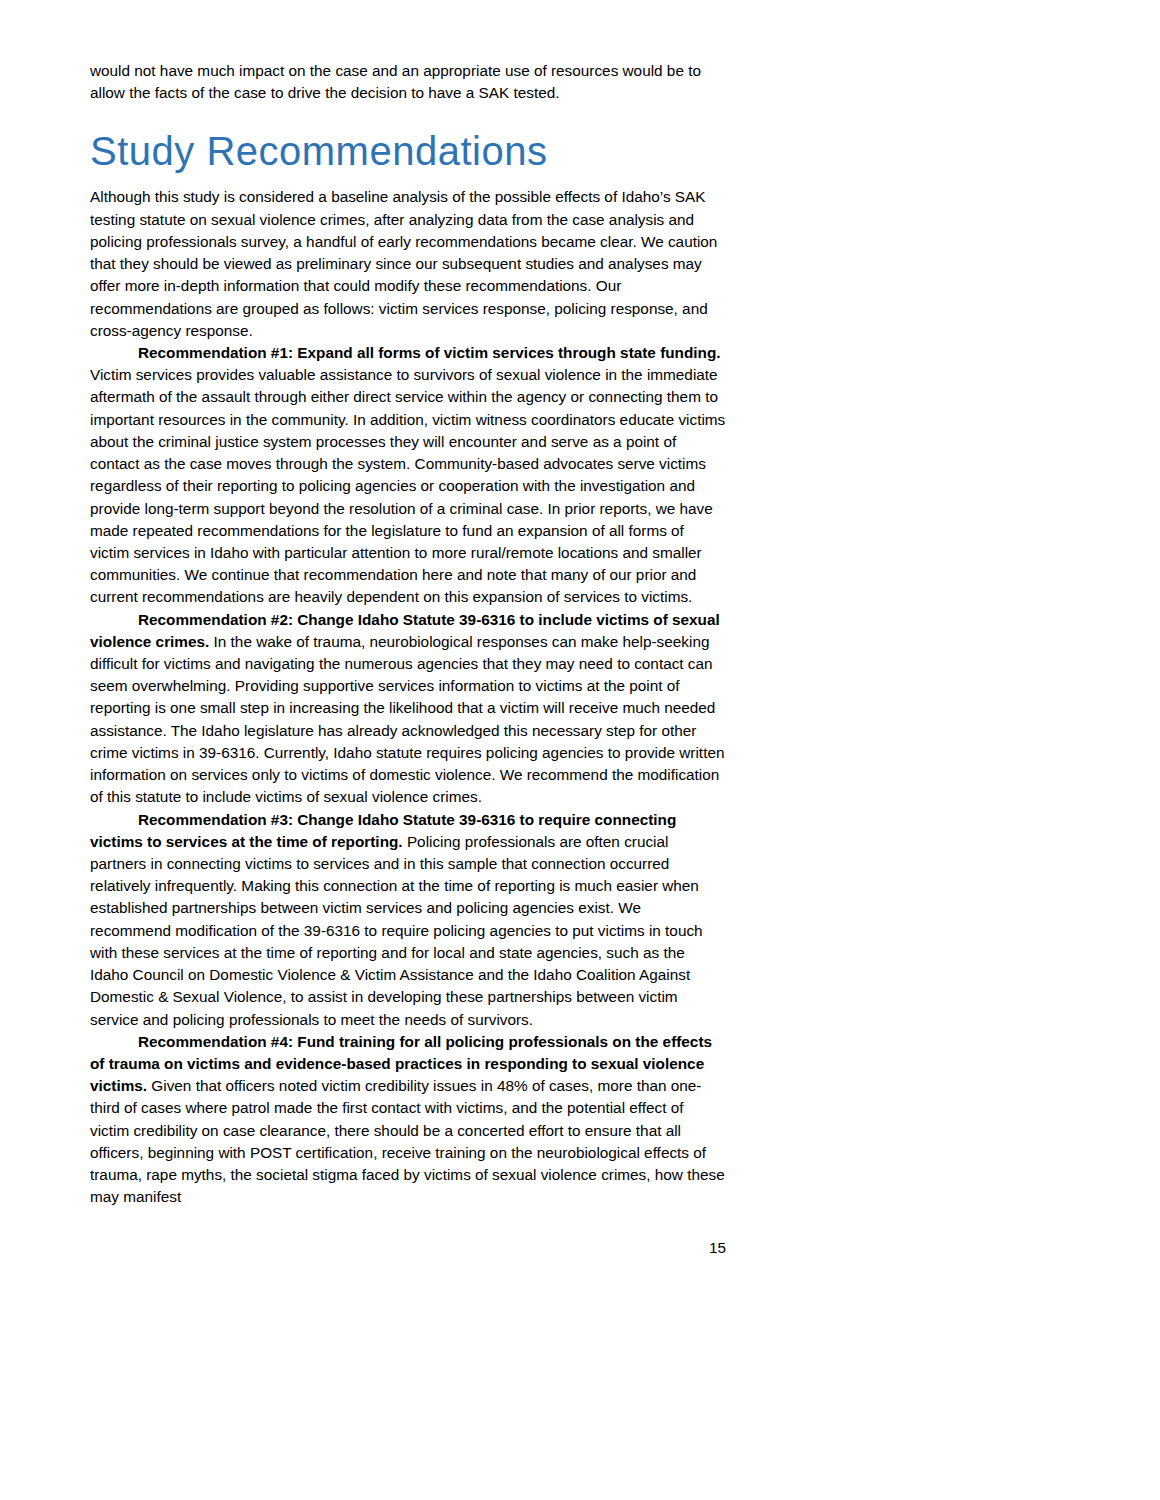would not have much impact on the case and an appropriate use of resources would be to allow the facts of the case to drive the decision to have a SAK tested.
Study Recommendations
Although this study is considered a baseline analysis of the possible effects of Idaho’s SAK testing statute on sexual violence crimes, after analyzing data from the case analysis and policing professionals survey, a handful of early recommendations became clear. We caution that they should be viewed as preliminary since our subsequent studies and analyses may offer more in-depth information that could modify these recommendations. Our recommendations are grouped as follows: victim services response, policing response, and cross-agency response.
Recommendation #1: Expand all forms of victim services through state funding. Victim services provides valuable assistance to survivors of sexual violence in the immediate aftermath of the assault through either direct service within the agency or connecting them to important resources in the community. In addition, victim witness coordinators educate victims about the criminal justice system processes they will encounter and serve as a point of contact as the case moves through the system. Community-based advocates serve victims regardless of their reporting to policing agencies or cooperation with the investigation and provide long-term support beyond the resolution of a criminal case. In prior reports, we have made repeated recommendations for the legislature to fund an expansion of all forms of victim services in Idaho with particular attention to more rural/remote locations and smaller communities. We continue that recommendation here and note that many of our prior and current recommendations are heavily dependent on this expansion of services to victims.
Recommendation #2: Change Idaho Statute 39-6316 to include victims of sexual violence crimes. In the wake of trauma, neurobiological responses can make help-seeking difficult for victims and navigating the numerous agencies that they may need to contact can seem overwhelming. Providing supportive services information to victims at the point of reporting is one small step in increasing the likelihood that a victim will receive much needed assistance. The Idaho legislature has already acknowledged this necessary step for other crime victims in 39-6316. Currently, Idaho statute requires policing agencies to provide written information on services only to victims of domestic violence. We recommend the modification of this statute to include victims of sexual violence crimes.
Recommendation #3: Change Idaho Statute 39-6316 to require connecting victims to services at the time of reporting. Policing professionals are often crucial partners in connecting victims to services and in this sample that connection occurred relatively infrequently. Making this connection at the time of reporting is much easier when established partnerships between victim services and policing agencies exist. We recommend modification of the 39-6316 to require policing agencies to put victims in touch with these services at the time of reporting and for local and state agencies, such as the Idaho Council on Domestic Violence & Victim Assistance and the Idaho Coalition Against Domestic & Sexual Violence, to assist in developing these partnerships between victim service and policing professionals to meet the needs of survivors.
Recommendation #4: Fund training for all policing professionals on the effects of trauma on victims and evidence-based practices in responding to sexual violence victims. Given that officers noted victim credibility issues in 48% of cases, more than one-third of cases where patrol made the first contact with victims, and the potential effect of victim credibility on case clearance, there should be a concerted effort to ensure that all officers, beginning with POST certification, receive training on the neurobiological effects of trauma, rape myths, the societal stigma faced by victims of sexual violence crimes, how these may manifest
15